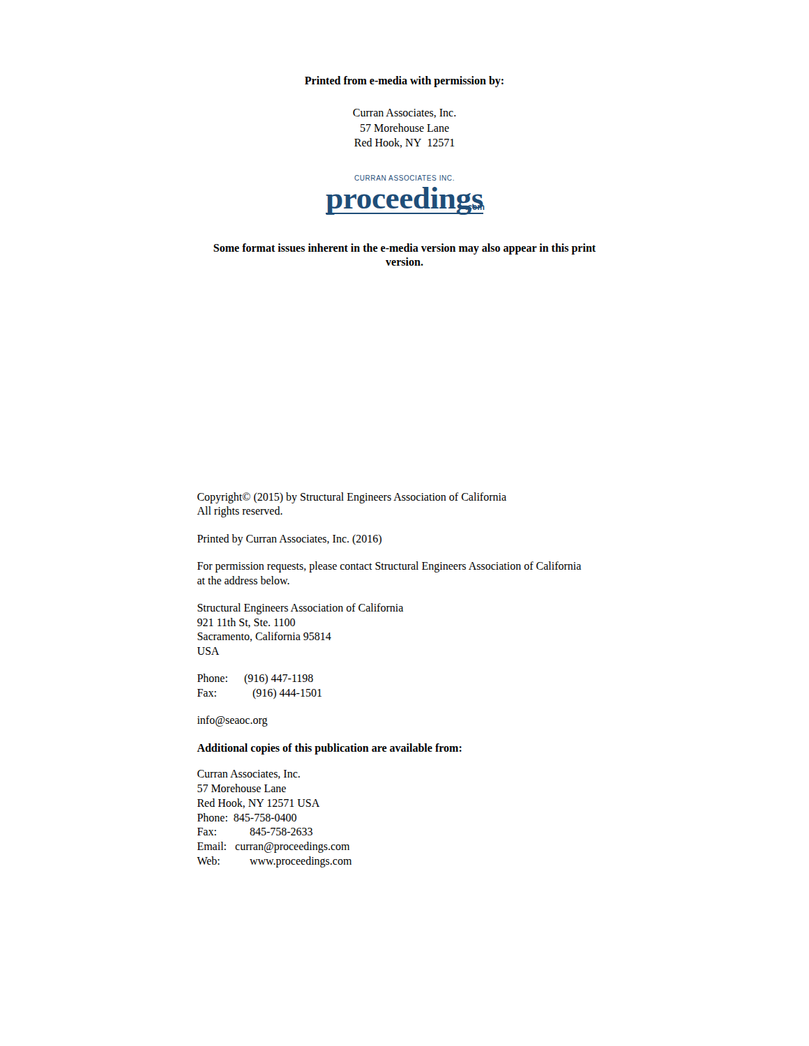Printed from e-media with permission by:
Curran Associates, Inc.
57 Morehouse Lane
Red Hook, NY 12571
CURRAN ASSOCIATES INC.
proceedings.com
Some format issues inherent in the e-media version may also appear in this print version.
Copyright© (2015) by Structural Engineers Association of California
All rights reserved.
Printed by Curran Associates, Inc. (2016)
For permission requests, please contact Structural Engineers Association of California
at the address below.
Structural Engineers Association of California
921 11th St, Ste. 1100
Sacramento, California 95814
USA
Phone: (916) 447-1198
Fax: (916) 444-1501
info@seaoc.org
Additional copies of this publication are available from:
Curran Associates, Inc.
57 Morehouse Lane
Red Hook, NY 12571 USA
Phone: 845-758-0400
Fax: 845-758-2633
Email: curran@proceedings.com
Web: www.proceedings.com